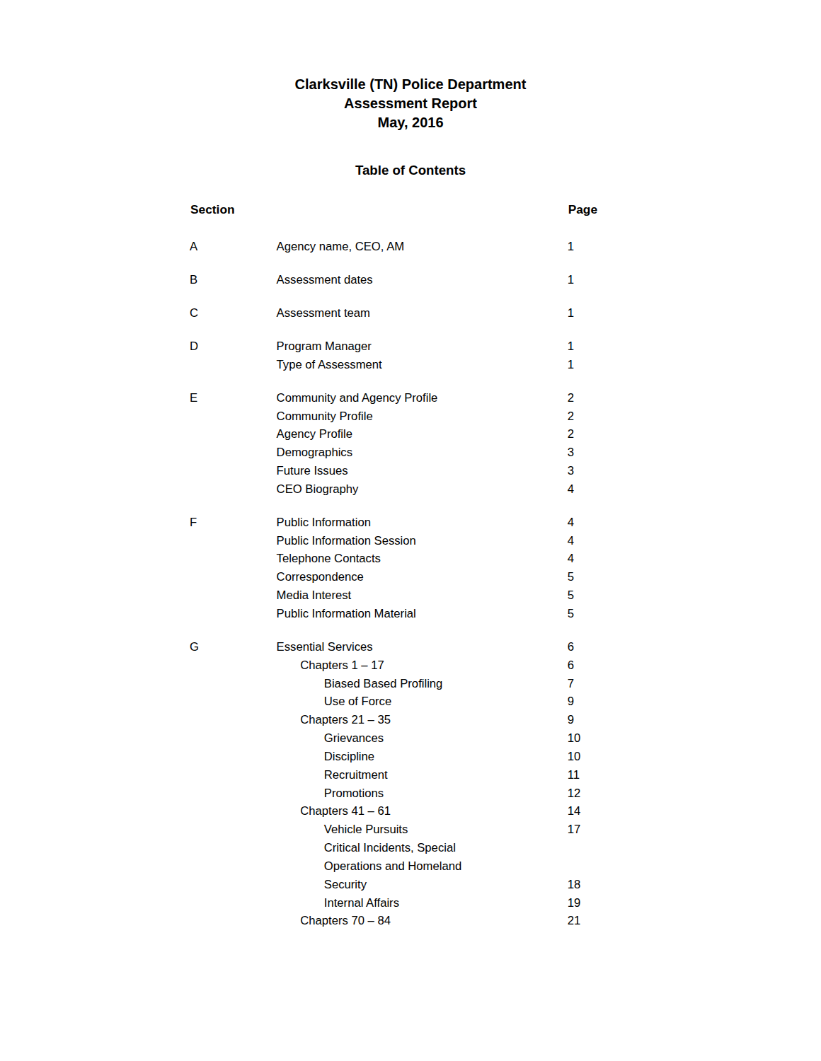Clarksville (TN) Police Department
Assessment Report
May, 2016
Table of Contents
| Section | | Page |
| --- | --- | --- |
| A | Agency name, CEO, AM | 1 |
| B | Assessment dates | 1 |
| C | Assessment team | 1 |
| D | Program Manager | 1 |
| | Type of Assessment | 1 |
| E | Community and Agency Profile | 2 |
| | Community Profile | 2 |
| | Agency Profile | 2 |
| | Demographics | 3 |
| | Future Issues | 3 |
| | CEO Biography | 4 |
| F | Public Information | 4 |
| | Public Information Session | 4 |
| | Telephone Contacts | 4 |
| | Correspondence | 5 |
| | Media Interest | 5 |
| | Public Information Material | 5 |
| G | Essential Services | 6 |
| | Chapters 1 – 17 | 6 |
| | Biased Based Profiling | 7 |
| | Use of Force | 9 |
| | Chapters 21 – 35 | 9 |
| | Grievances | 10 |
| | Discipline | 10 |
| | Recruitment | 11 |
| | Promotions | 12 |
| | Chapters 41 – 61 | 14 |
| | Vehicle Pursuits | 17 |
| | Critical Incidents, Special | |
| | Operations and Homeland | |
| | Security | 18 |
| | Internal Affairs | 19 |
| | Chapters 70 – 84 | 21 |